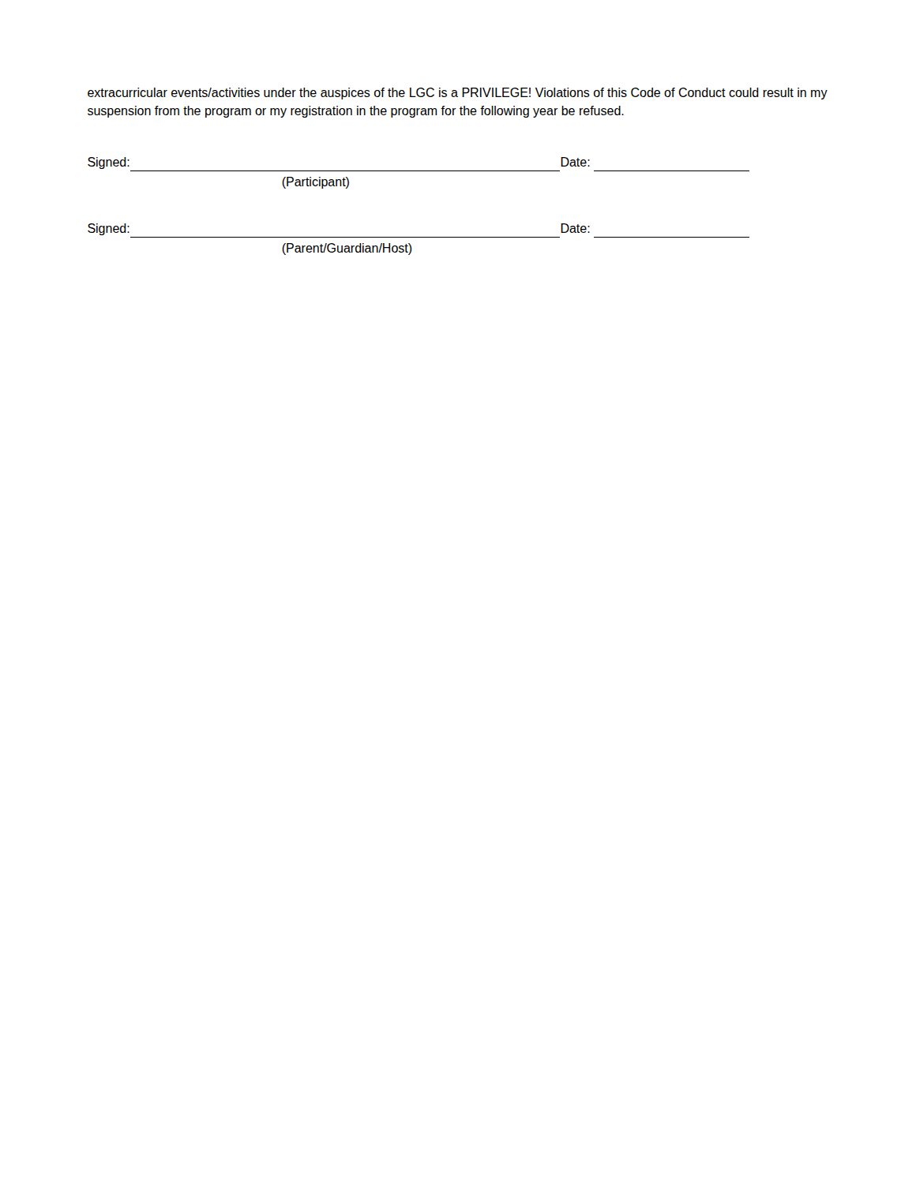extracurricular events/activities under the auspices of the LGC is a PRIVILEGE! Violations of this Code of Conduct could result in my suspension from the program or my registration in the program for the following year be refused.
| Signed: | | Date: |
| | (Participant) |
| Signed: | | Date: |
| | (Parent/Guardian/Host) |